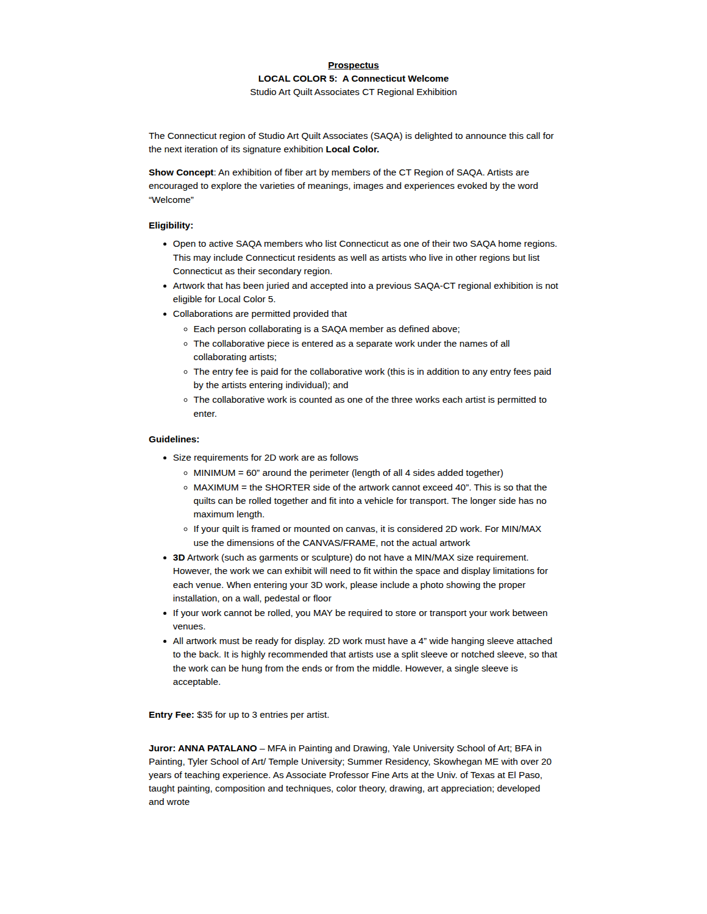Prospectus LOCAL COLOR 5: A Connecticut Welcome Studio Art Quilt Associates CT Regional Exhibition
The Connecticut region of Studio Art Quilt Associates (SAQA) is delighted to announce this call for the next iteration of its signature exhibition Local Color.
Show Concept: An exhibition of fiber art by members of the CT Region of SAQA. Artists are encouraged to explore the varieties of meanings, images and experiences evoked by the word “Welcome”
Eligibility:
Open to active SAQA members who list Connecticut as one of their two SAQA home regions. This may include Connecticut residents as well as artists who live in other regions but list Connecticut as their secondary region.
Artwork that has been juried and accepted into a previous SAQA-CT regional exhibition is not eligible for Local Color 5.
Collaborations are permitted provided that
Each person collaborating is a SAQA member as defined above;
The collaborative piece is entered as a separate work under the names of all collaborating artists;
The entry fee is paid for the collaborative work (this is in addition to any entry fees paid by the artists entering individual); and
The collaborative work is counted as one of the three works each artist is permitted to enter.
Guidelines:
Size requirements for 2D work are as follows
MINIMUM = 60” around the perimeter (length of all 4 sides added together)
MAXIMUM = the SHORTER side of the artwork cannot exceed 40”. This is so that the quilts can be rolled together and fit into a vehicle for transport. The longer side has no maximum length.
If your quilt is framed or mounted on canvas, it is considered 2D work. For MIN/MAX use the dimensions of the CANVAS/FRAME, not the actual artwork
3D Artwork (such as garments or sculpture) do not have a MIN/MAX size requirement. However, the work we can exhibit will need to fit within the space and display limitations for each venue. When entering your 3D work, please include a photo showing the proper installation, on a wall, pedestal or floor
If your work cannot be rolled, you MAY be required to store or transport your work between venues.
All artwork must be ready for display. 2D work must have a 4” wide hanging sleeve attached to the back. It is highly recommended that artists use a split sleeve or notched sleeve, so that the work can be hung from the ends or from the middle. However, a single sleeve is acceptable.
Entry Fee: $35 for up to 3 entries per artist.
Juror: ANNA PATALANO – MFA in Painting and Drawing, Yale University School of Art; BFA in Painting, Tyler School of Art/ Temple University; Summer Residency, Skowhegan ME with over 20 years of teaching experience. As Associate Professor Fine Arts at the Univ. of Texas at El Paso, taught painting, composition and techniques, color theory, drawing, art appreciation; developed and wrote